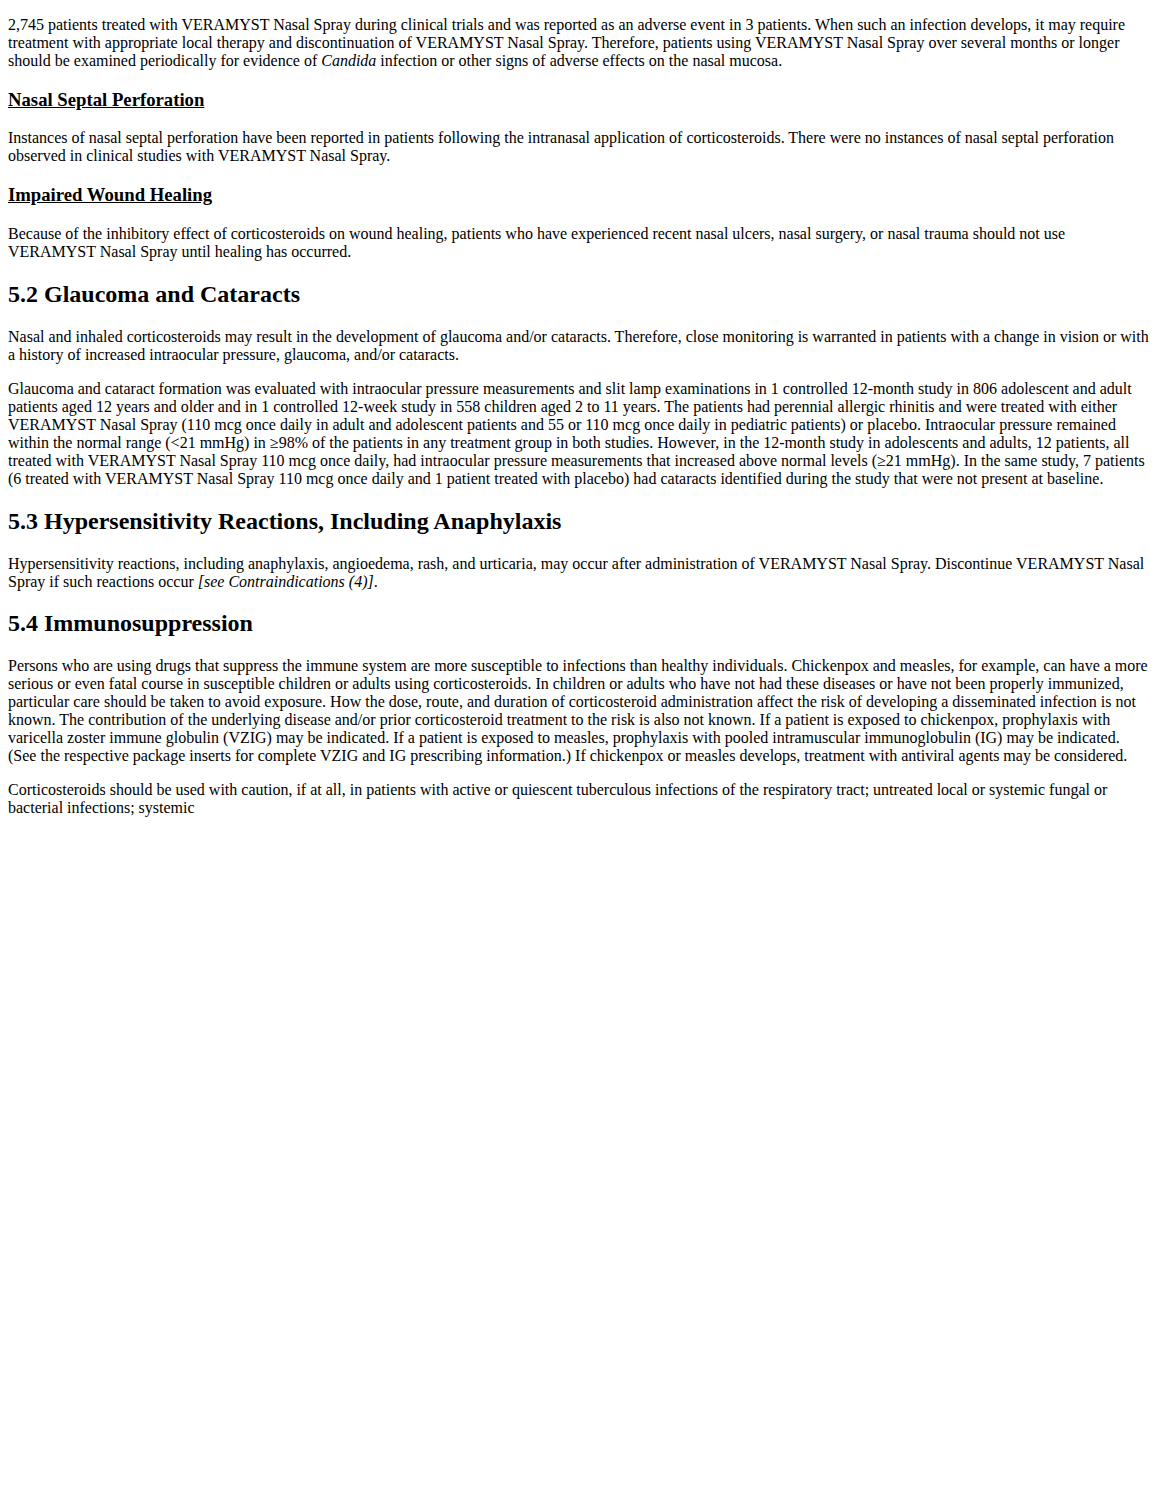2,745 patients treated with VERAMYST Nasal Spray during clinical trials and was reported as an adverse event in 3 patients. When such an infection develops, it may require treatment with appropriate local therapy and discontinuation of VERAMYST Nasal Spray. Therefore, patients using VERAMYST Nasal Spray over several months or longer should be examined periodically for evidence of Candida infection or other signs of adverse effects on the nasal mucosa.
Nasal Septal Perforation
Instances of nasal septal perforation have been reported in patients following the intranasal application of corticosteroids. There were no instances of nasal septal perforation observed in clinical studies with VERAMYST Nasal Spray.
Impaired Wound Healing
Because of the inhibitory effect of corticosteroids on wound healing, patients who have experienced recent nasal ulcers, nasal surgery, or nasal trauma should not use VERAMYST Nasal Spray until healing has occurred.
5.2 Glaucoma and Cataracts
Nasal and inhaled corticosteroids may result in the development of glaucoma and/or cataracts. Therefore, close monitoring is warranted in patients with a change in vision or with a history of increased intraocular pressure, glaucoma, and/or cataracts.
Glaucoma and cataract formation was evaluated with intraocular pressure measurements and slit lamp examinations in 1 controlled 12-month study in 806 adolescent and adult patients aged 12 years and older and in 1 controlled 12-week study in 558 children aged 2 to 11 years. The patients had perennial allergic rhinitis and were treated with either VERAMYST Nasal Spray (110 mcg once daily in adult and adolescent patients and 55 or 110 mcg once daily in pediatric patients) or placebo. Intraocular pressure remained within the normal range (<21 mmHg) in ≥98% of the patients in any treatment group in both studies. However, in the 12-month study in adolescents and adults, 12 patients, all treated with VERAMYST Nasal Spray 110 mcg once daily, had intraocular pressure measurements that increased above normal levels (≥21 mmHg). In the same study, 7 patients (6 treated with VERAMYST Nasal Spray 110 mcg once daily and 1 patient treated with placebo) had cataracts identified during the study that were not present at baseline.
5.3 Hypersensitivity Reactions, Including Anaphylaxis
Hypersensitivity reactions, including anaphylaxis, angioedema, rash, and urticaria, may occur after administration of VERAMYST Nasal Spray. Discontinue VERAMYST Nasal Spray if such reactions occur [see Contraindications (4)].
5.4 Immunosuppression
Persons who are using drugs that suppress the immune system are more susceptible to infections than healthy individuals. Chickenpox and measles, for example, can have a more serious or even fatal course in susceptible children or adults using corticosteroids. In children or adults who have not had these diseases or have not been properly immunized, particular care should be taken to avoid exposure. How the dose, route, and duration of corticosteroid administration affect the risk of developing a disseminated infection is not known. The contribution of the underlying disease and/or prior corticosteroid treatment to the risk is also not known. If a patient is exposed to chickenpox, prophylaxis with varicella zoster immune globulin (VZIG) may be indicated. If a patient is exposed to measles, prophylaxis with pooled intramuscular immunoglobulin (IG) may be indicated. (See the respective package inserts for complete VZIG and IG prescribing information.) If chickenpox or measles develops, treatment with antiviral agents may be considered.
Corticosteroids should be used with caution, if at all, in patients with active or quiescent tuberculous infections of the respiratory tract; untreated local or systemic fungal or bacterial infections; systemic